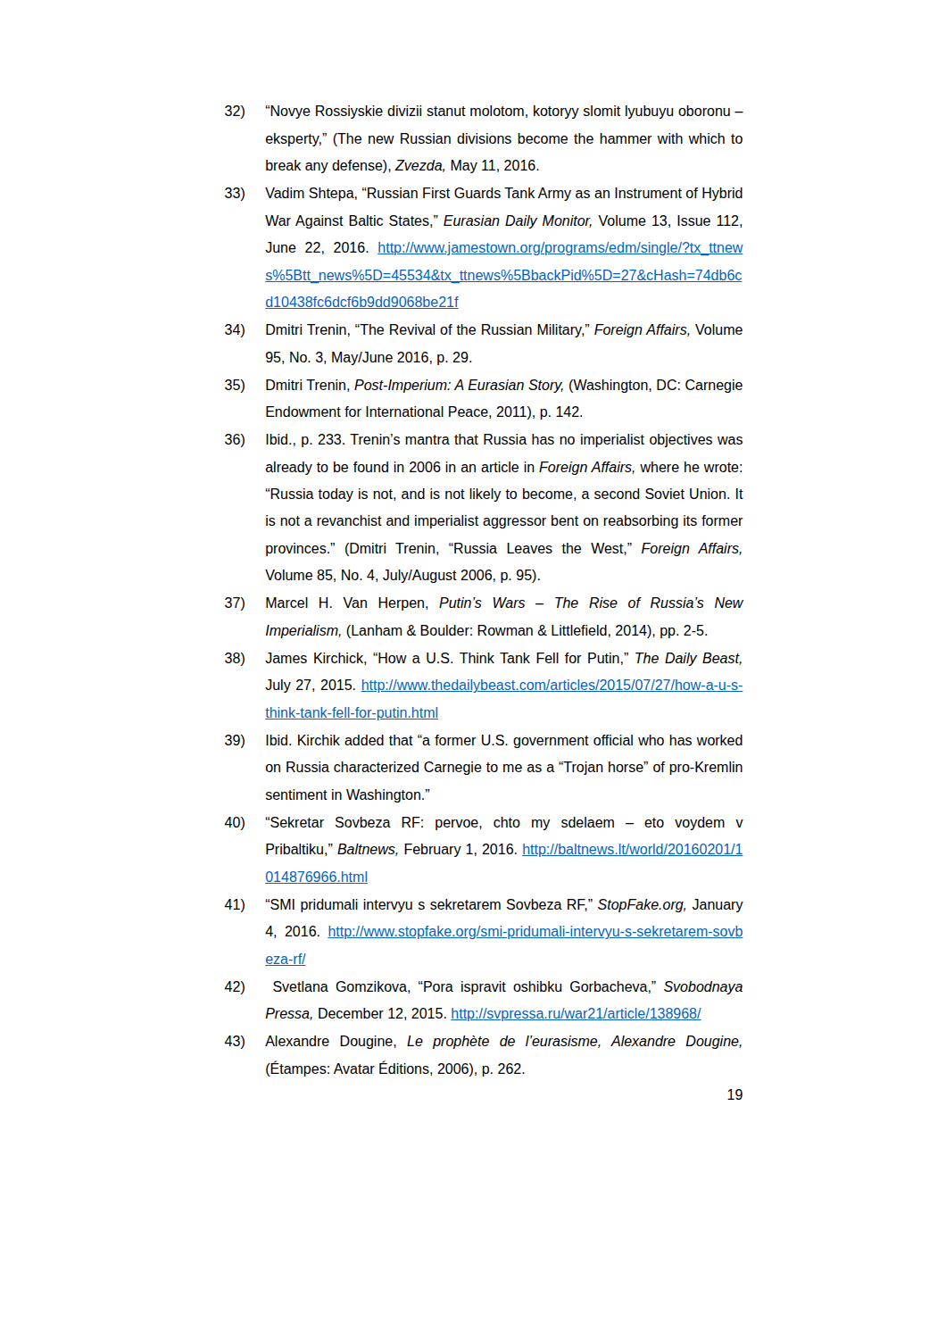32)“Novye Rossiyskie divizii stanut molotom, kotoryy slomit lyubuyu oboronu – eksperty,” (The new Russian divisions become the hammer with which to break any defense), Zvezda, May 11, 2016.
33) Vadim Shtepa, “Russian First Guards Tank Army as an Instrument of Hybrid War Against Baltic States,” Eurasian Daily Monitor, Volume 13, Issue 112, June 22, 2016. http://www.jamestown.org/programs/edm/single/?tx_ttnews%5Btt_news%5D=45534&tx_ttnews%5BbackPid%5D=27&cHash=74db6cd10438fc6dcf6b9dd9068be21f
34) Dmitri Trenin, “The Revival of the Russian Military,” Foreign Affairs, Volume 95, No. 3, May/June 2016, p. 29.
35) Dmitri Trenin, Post-Imperium: A Eurasian Story, (Washington, DC: Carnegie Endowment for International Peace, 2011), p. 142.
36) Ibid., p. 233. Trenin’s mantra that Russia has no imperialist objectives was already to be found in 2006 in an article in Foreign Affairs, where he wrote: “Russia today is not, and is not likely to become, a second Soviet Union. It is not a revanchist and imperialist aggressor bent on reabsorbing its former provinces.” (Dmitri Trenin, “Russia Leaves the West,” Foreign Affairs, Volume 85, No. 4, July/August 2006, p. 95).
37) Marcel H. Van Herpen, Putin’s Wars – The Rise of Russia’s New Imperialism, (Lanham & Boulder: Rowman & Littlefield, 2014), pp. 2-5.
38) James Kirchick, “How a U.S. Think Tank Fell for Putin,” The Daily Beast, July 27, 2015. http://www.thedailybeast.com/articles/2015/07/27/how-a-u-s-think-tank-fell-for-putin.html
39) Ibid. Kirchik added that “a former U.S. government official who has worked on Russia characterized Carnegie to me as a “Trojan horse” of pro-Kremlin sentiment in Washington.”
40)“Sekretar Sovbeza RF: pervoe, chto my sdelaem – eto voydem v Pribaltiku,” Baltnews, February 1, 2016. http://baltnews.lt/world/20160201/1014876966.html
41)“SMI pridumali intervyu s sekretarem Sovbeza RF,” StopFake.org, January 4, 2016. http://www.stopfake.org/smi-pridumali-intervyu-s-sekretarem-sovbeza-rf/
42) Svetlana Gomzikova, “Pora ispravit oshibku Gorbacheva,” Svobodnaya Pressa, December 12, 2015. http://svpressa.ru/war21/article/138968/
43) Alexandre Dougine, Le prophète de l’eurasisme, Alexandre Dougine, (Étampes: Avatar Éditions, 2006), p. 262.
19